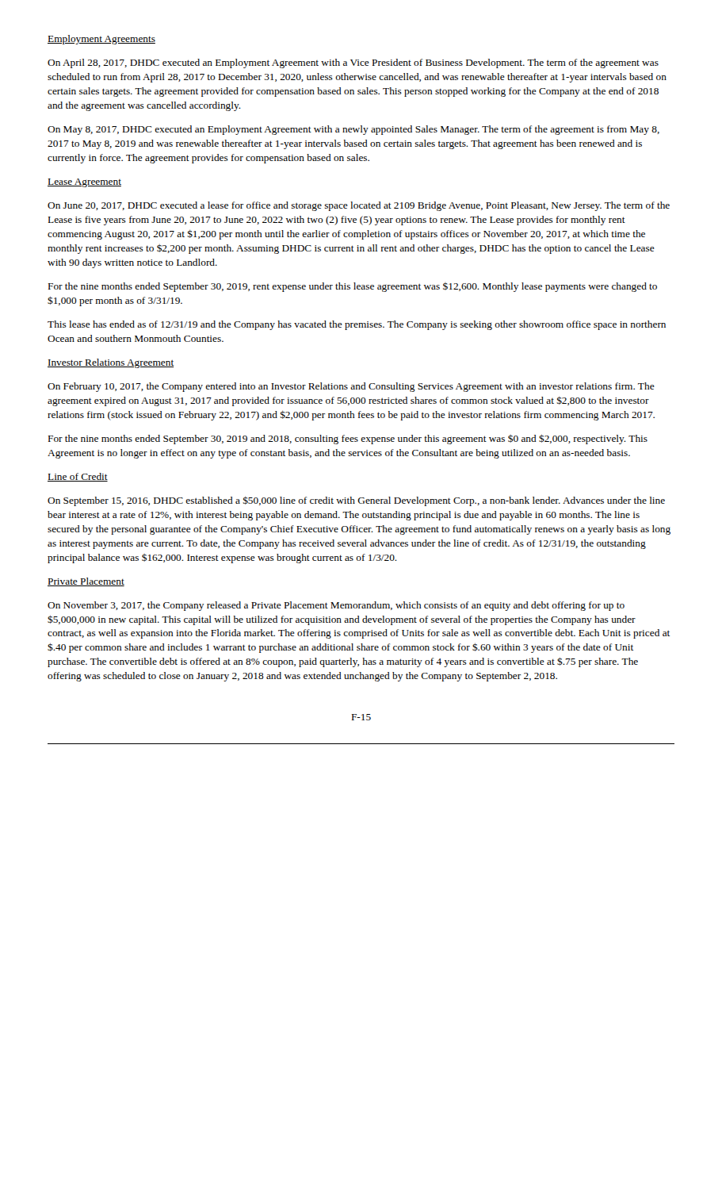Employment Agreements
On April 28, 2017, DHDC executed an Employment Agreement with a Vice President of Business Development. The term of the agreement was scheduled to run from April 28, 2017 to December 31, 2020, unless otherwise cancelled, and was renewable thereafter at 1-year intervals based on certain sales targets. The agreement provided for compensation based on sales. This person stopped working for the Company at the end of 2018 and the agreement was cancelled accordingly.
On May 8, 2017, DHDC executed an Employment Agreement with a newly appointed Sales Manager. The term of the agreement is from May 8, 2017 to May 8, 2019 and was renewable thereafter at 1-year intervals based on certain sales targets. That agreement has been renewed and is currently in force. The agreement provides for compensation based on sales.
Lease Agreement
On June 20, 2017, DHDC executed a lease for office and storage space located at 2109 Bridge Avenue, Point Pleasant, New Jersey. The term of the Lease is five years from June 20, 2017 to June 20, 2022 with two (2) five (5) year options to renew. The Lease provides for monthly rent commencing August 20, 2017 at $1,200 per month until the earlier of completion of upstairs offices or November 20, 2017, at which time the monthly rent increases to $2,200 per month. Assuming DHDC is current in all rent and other charges, DHDC has the option to cancel the Lease with 90 days written notice to Landlord.
For the nine months ended September 30, 2019, rent expense under this lease agreement was $12,600. Monthly lease payments were changed to $1,000 per month as of 3/31/19.
This lease has ended as of 12/31/19 and the Company has vacated the premises. The Company is seeking other showroom office space in northern Ocean and southern Monmouth Counties.
Investor Relations Agreement
On February 10, 2017, the Company entered into an Investor Relations and Consulting Services Agreement with an investor relations firm. The agreement expired on August 31, 2017 and provided for issuance of 56,000 restricted shares of common stock valued at $2,800 to the investor relations firm (stock issued on February 22, 2017) and $2,000 per month fees to be paid to the investor relations firm commencing March 2017.
For the nine months ended September 30, 2019 and 2018, consulting fees expense under this agreement was $0 and $2,000, respectively. This Agreement is no longer in effect on any type of constant basis, and the services of the Consultant are being utilized on an as-needed basis.
Line of Credit
On September 15, 2016, DHDC established a $50,000 line of credit with General Development Corp., a non-bank lender. Advances under the line bear interest at a rate of 12%, with interest being payable on demand. The outstanding principal is due and payable in 60 months. The line is secured by the personal guarantee of the Company's Chief Executive Officer. The agreement to fund automatically renews on a yearly basis as long as interest payments are current. To date, the Company has received several advances under the line of credit. As of 12/31/19, the outstanding principal balance was $162,000. Interest expense was brought current as of 1/3/20.
Private Placement
On November 3, 2017, the Company released a Private Placement Memorandum, which consists of an equity and debt offering for up to $5,000,000 in new capital. This capital will be utilized for acquisition and development of several of the properties the Company has under contract, as well as expansion into the Florida market. The offering is comprised of Units for sale as well as convertible debt. Each Unit is priced at $.40 per common share and includes 1 warrant to purchase an additional share of common stock for $.60 within 3 years of the date of Unit purchase. The convertible debt is offered at an 8% coupon, paid quarterly, has a maturity of 4 years and is convertible at $.75 per share. The offering was scheduled to close on January 2, 2018 and was extended unchanged by the Company to September 2, 2018.
F-15